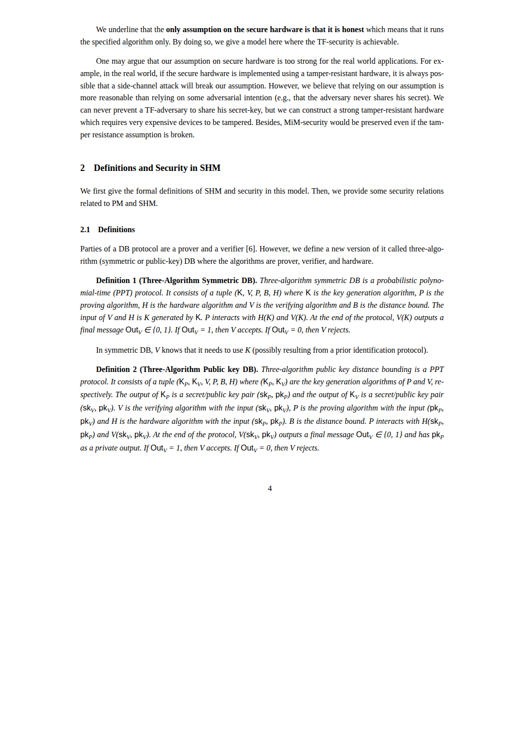We underline that the only assumption on the secure hardware is that it is honest which means that it runs the specified algorithm only. By doing so, we give a model here where the TF-security is achievable.
One may argue that our assumption on secure hardware is too strong for the real world applications. For example, in the real world, if the secure hardware is implemented using a tamper-resistant hardware, it is always possible that a side-channel attack will break our assumption. However, we believe that relying on our assumption is more reasonable than relying on some adversarial intention (e.g., that the adversary never shares his secret). We can never prevent a TF-adversary to share his secret-key, but we can construct a strong tamper-resistant hardware which requires very expensive devices to be tampered. Besides, MiM-security would be preserved even if the tamper resistance assumption is broken.
2 Definitions and Security in SHM
We first give the formal definitions of SHM and security in this model. Then, we provide some security relations related to PM and SHM.
2.1 Definitions
Parties of a DB protocol are a prover and a verifier [6]. However, we define a new version of it called three-algorithm (symmetric or public-key) DB where the algorithms are prover, verifier, and hardware.
Definition 1 (Three-Algorithm Symmetric DB). Three-algorithm symmetric DB is a probabilistic polynomial-time (PPT) protocol. It consists of a tuple (K, V, P, B, H) where K is the key generation algorithm, P is the proving algorithm, H is the hardware algorithm and V is the verifying algorithm and B is the distance bound. The input of V and H is K generated by K. P interacts with H(K) and V(K). At the end of the protocol, V(K) outputs a final message OutV ∈ {0, 1}. If OutV = 1, then V accepts. If OutV = 0, then V rejects.
In symmetric DB, V knows that it needs to use K (possibly resulting from a prior identification protocol).
Definition 2 (Three-Algorithm Public key DB). Three-algorithm public key distance bounding is a PPT protocol. It consists of a tuple (KP, KV, V, P, B, H) where (KP, KV) are the key generation algorithms of P and V, respectively. The output of KP is a secret/public key pair (skP, pkP) and the output of KV is a secret/public key pair (skV, pkV). V is the verifying algorithm with the input (skV, pkV), P is the proving algorithm with the input (pkP, pkV) and H is the hardware algorithm with the input (skP, pkP). B is the distance bound. P interacts with H(skP, pkP) and V(skV, pkV). At the end of the protocol, V(skV, pkV) outputs a final message OutV ∈ {0, 1} and has pkP as a private output. If OutV = 1, then V accepts. If OutV = 0, then V rejects.
4